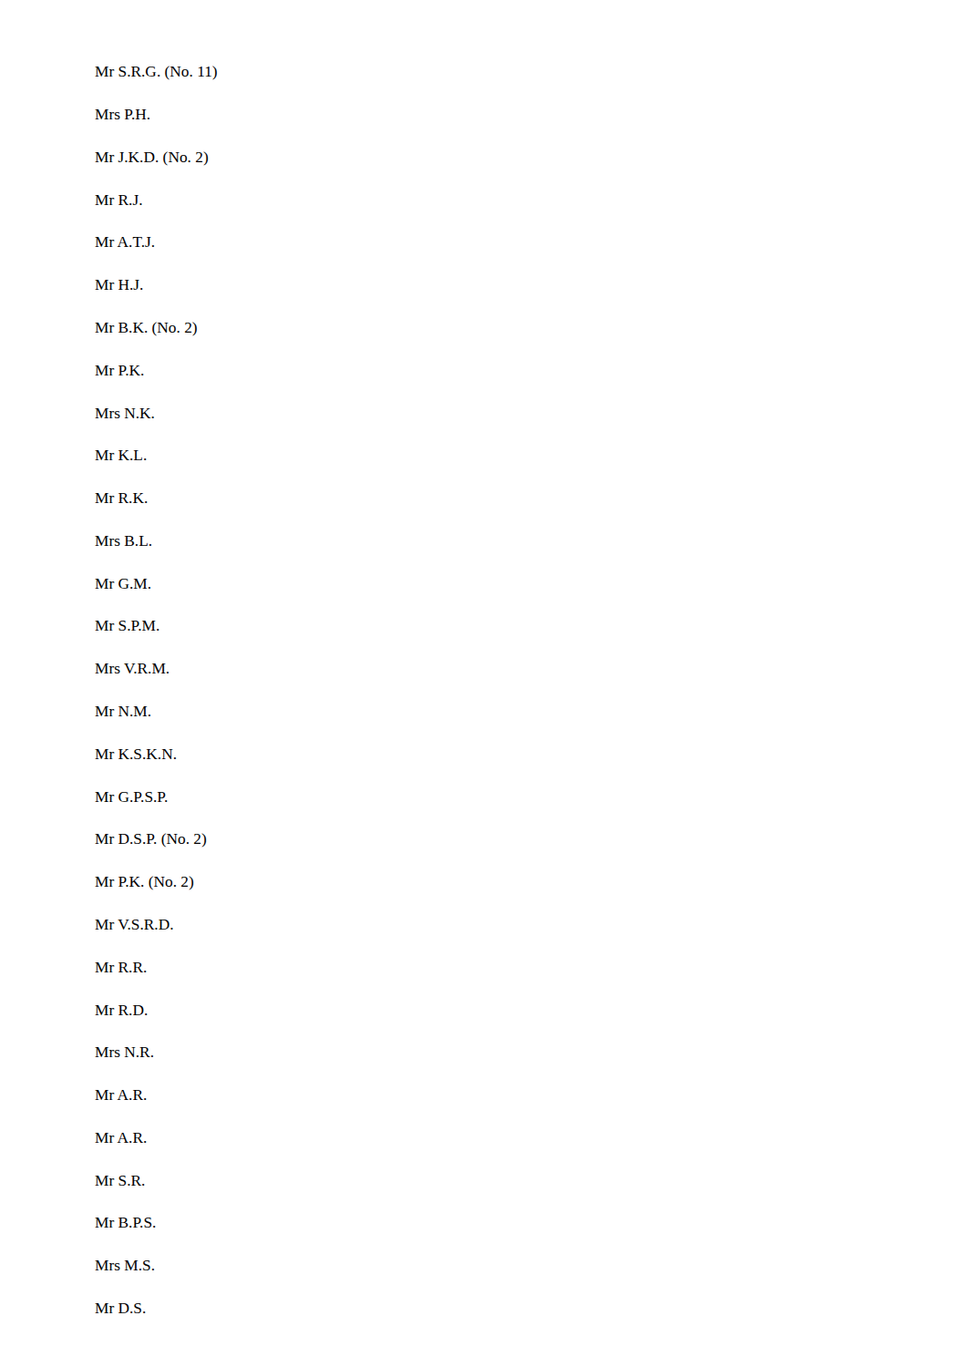Mr S.R.G. (No. 11)
Mrs P.H.
Mr J.K.D. (No. 2)
Mr R.J.
Mr A.T.J.
Mr H.J.
Mr B.K. (No. 2)
Mr P.K.
Mrs N.K.
Mr K.L.
Mr R.K.
Mrs B.L.
Mr G.M.
Mr S.P.M.
Mrs V.R.M.
Mr N.M.
Mr K.S.K.N.
Mr G.P.S.P.
Mr D.S.P. (No. 2)
Mr P.K. (No. 2)
Mr V.S.R.D.
Mr R.R.
Mr R.D.
Mrs N.R.
Mr A.R.
Mr A.R.
Mr S.R.
Mr B.P.S.
Mrs M.S.
Mr D.S.